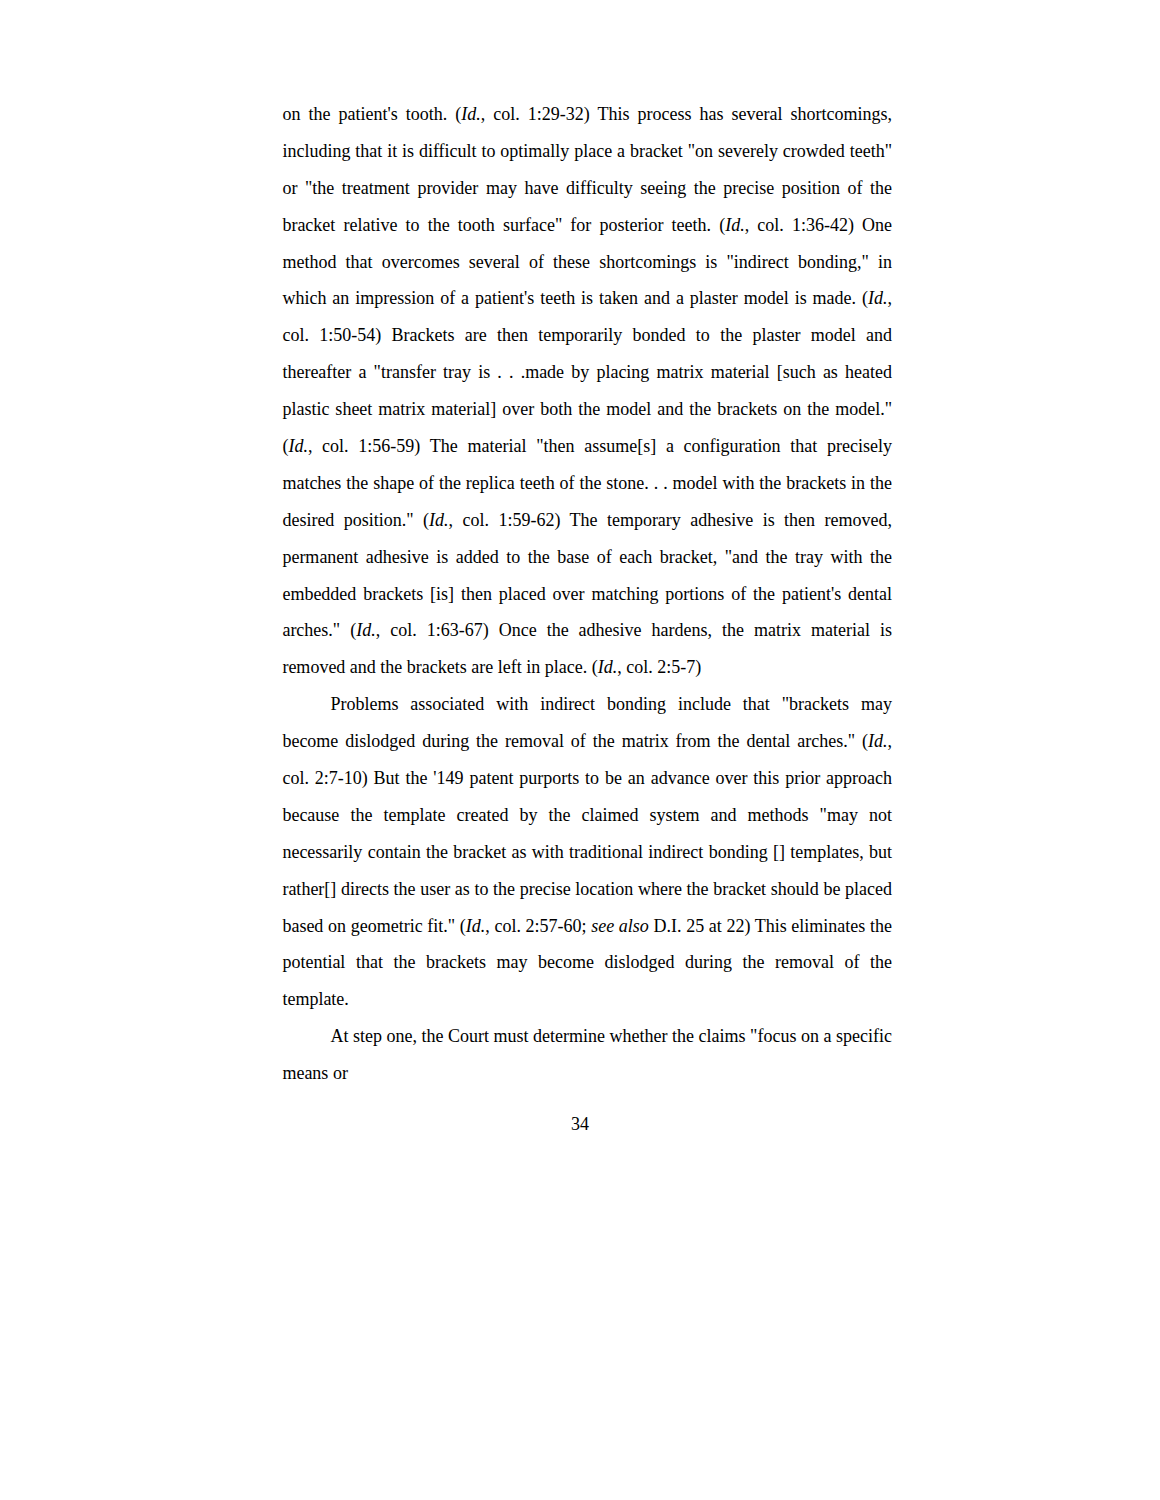on the patient's tooth. (Id., col. 1:29-32) This process has several shortcomings, including that it is difficult to optimally place a bracket "on severely crowded teeth" or "the treatment provider may have difficulty seeing the precise position of the bracket relative to the tooth surface" for posterior teeth. (Id., col. 1:36-42) One method that overcomes several of these shortcomings is "indirect bonding," in which an impression of a patient's teeth is taken and a plaster model is made. (Id., col. 1:50-54) Brackets are then temporarily bonded to the plaster model and thereafter a "transfer tray is . . .made by placing matrix material [such as heated plastic sheet matrix material] over both the model and the brackets on the model." (Id., col. 1:56-59) The material "then assume[s] a configuration that precisely matches the shape of the replica teeth of the stone. . . model with the brackets in the desired position." (Id., col. 1:59-62) The temporary adhesive is then removed, permanent adhesive is added to the base of each bracket, "and the tray with the embedded brackets [is] then placed over matching portions of the patient's dental arches." (Id., col. 1:63-67) Once the adhesive hardens, the matrix material is removed and the brackets are left in place. (Id., col. 2:5-7)
Problems associated with indirect bonding include that "brackets may become dislodged during the removal of the matrix from the dental arches." (Id., col. 2:7-10) But the '149 patent purports to be an advance over this prior approach because the template created by the claimed system and methods "may not necessarily contain the bracket as with traditional indirect bonding [] templates, but rather[] directs the user as to the precise location where the bracket should be placed based on geometric fit." (Id., col. 2:57-60; see also D.I. 25 at 22) This eliminates the potential that the brackets may become dislodged during the removal of the template.
At step one, the Court must determine whether the claims "focus on a specific means or
34